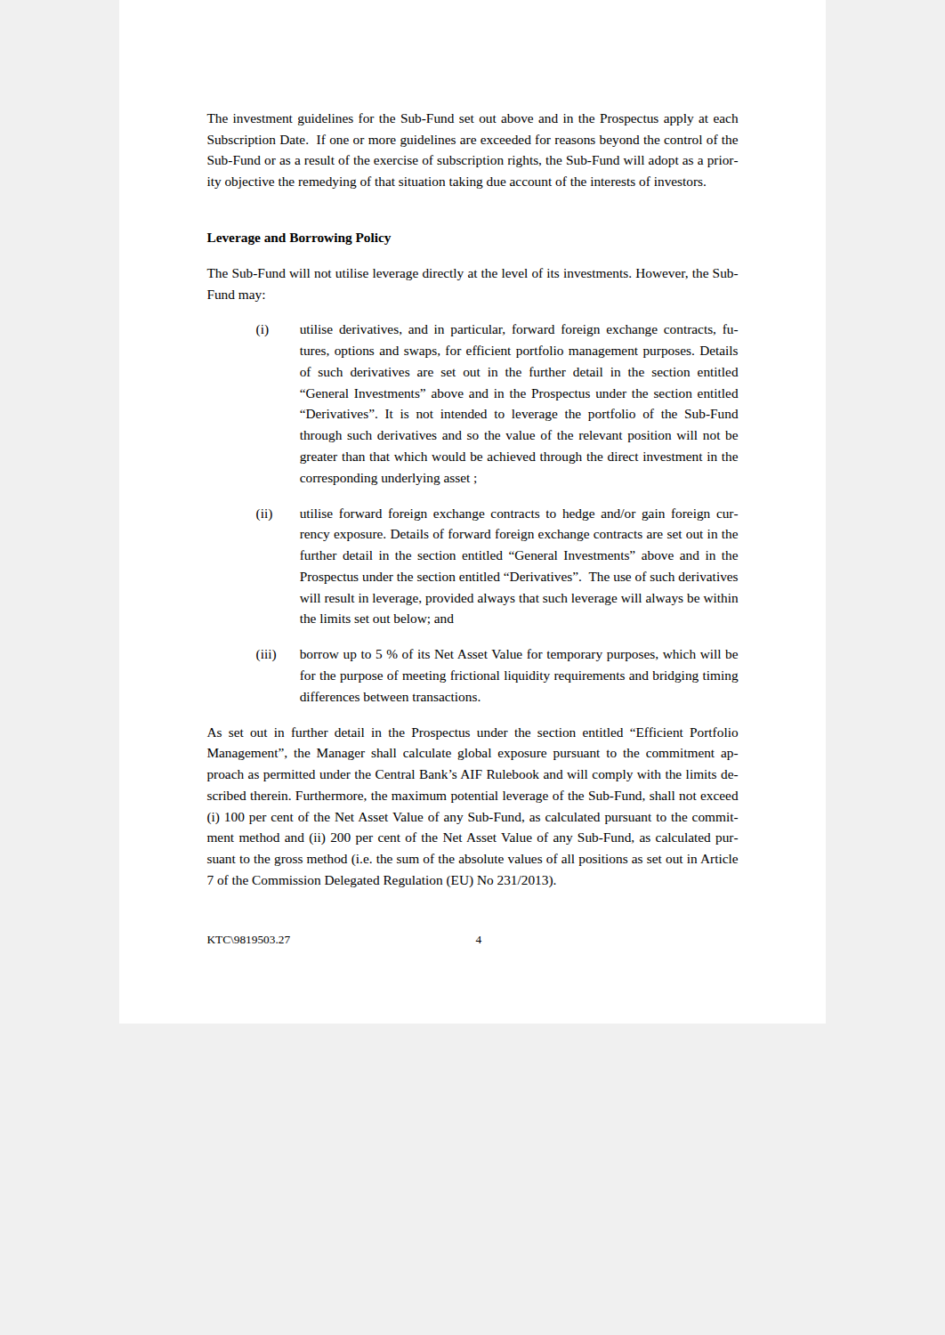The investment guidelines for the Sub-Fund set out above and in the Prospectus apply at each Subscription Date. If one or more guidelines are exceeded for reasons beyond the control of the Sub-Fund or as a result of the exercise of subscription rights, the Sub-Fund will adopt as a priority objective the remedying of that situation taking due account of the interests of investors.
Leverage and Borrowing Policy
The Sub-Fund will not utilise leverage directly at the level of its investments. However, the Sub-Fund may:
(i) utilise derivatives, and in particular, forward foreign exchange contracts, futures, options and swaps, for efficient portfolio management purposes. Details of such derivatives are set out in the further detail in the section entitled “General Investments” above and in the Prospectus under the section entitled “Derivatives”. It is not intended to leverage the portfolio of the Sub-Fund through such derivatives and so the value of the relevant position will not be greater than that which would be achieved through the direct investment in the corresponding underlying asset ;
(ii) utilise forward foreign exchange contracts to hedge and/or gain foreign currency exposure. Details of forward foreign exchange contracts are set out in the further detail in the section entitled “General Investments” above and in the Prospectus under the section entitled “Derivatives”. The use of such derivatives will result in leverage, provided always that such leverage will always be within the limits set out below; and
(iii) borrow up to 5 % of its Net Asset Value for temporary purposes, which will be for the purpose of meeting frictional liquidity requirements and bridging timing differences between transactions.
As set out in further detail in the Prospectus under the section entitled “Efficient Portfolio Management”, the Manager shall calculate global exposure pursuant to the commitment approach as permitted under the Central Bank’s AIF Rulebook and will comply with the limits described therein. Furthermore, the maximum potential leverage of the Sub-Fund, shall not exceed (i) 100 per cent of the Net Asset Value of any Sub-Fund, as calculated pursuant to the commitment method and (ii) 200 per cent of the Net Asset Value of any Sub-Fund, as calculated pursuant to the gross method (i.e. the sum of the absolute values of all positions as set out in Article 7 of the Commission Delegated Regulation (EU) No 231/2013).
KTC\9819503.27 4